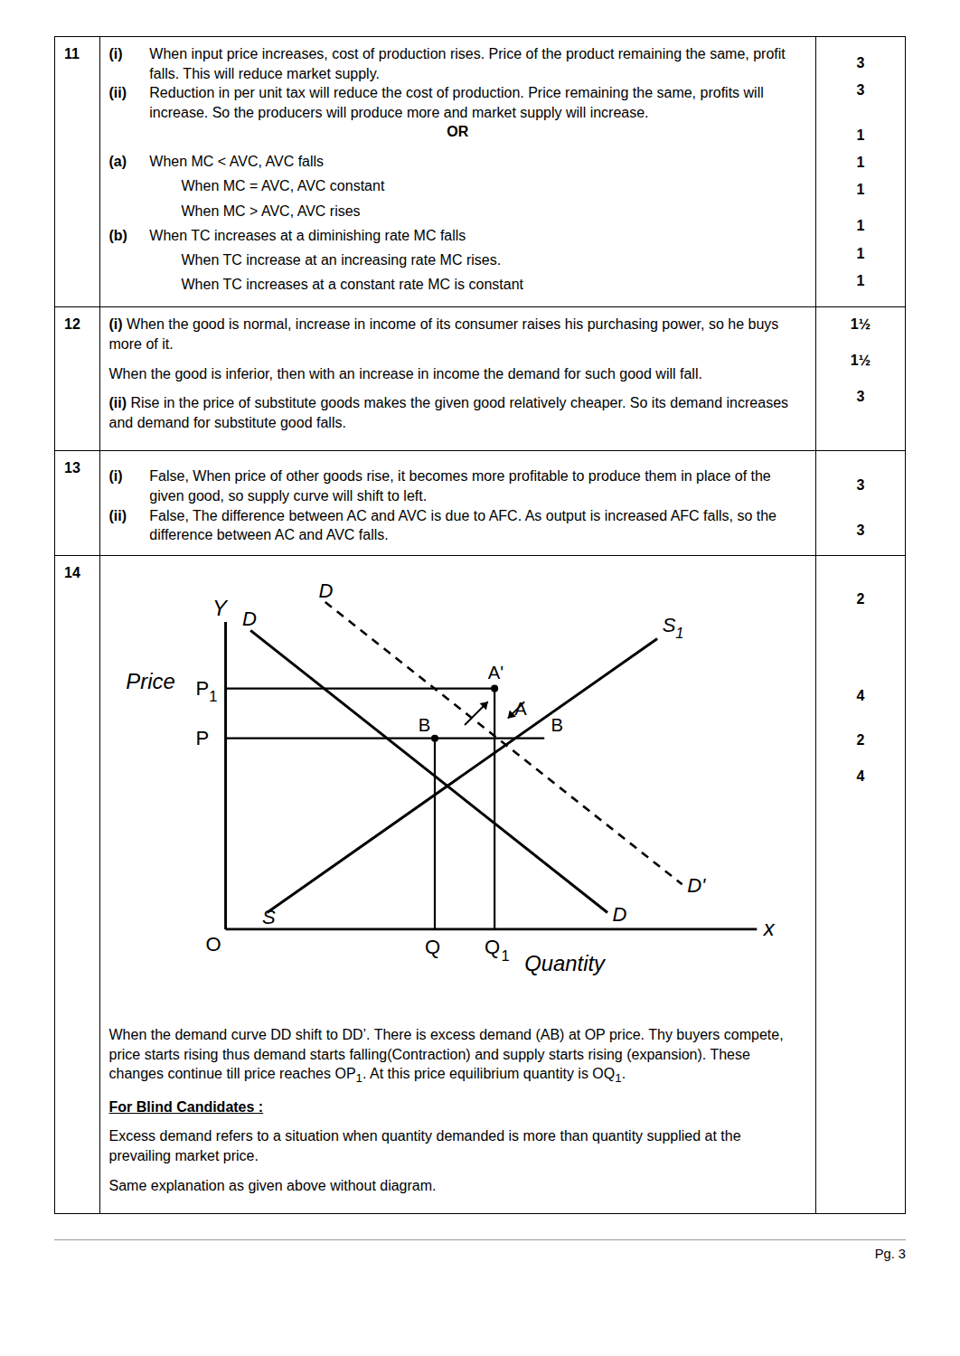| 11 | (i) When input price increases, cost of production rises. Price of the product remaining the same, profit falls. This will reduce market supply. (ii) Reduction in per unit tax will reduce the cost of production. Price remaining the same, profits will increase. So the producers will produce more and market supply will increase. OR (a) When MC < AVC, AVC falls When MC = AVC, AVC constant When MC > AVC, AVC rises (b) When TC increases at a diminishing rate MC falls When TC increase at an increasing rate MC rises. When TC increases at a constant rate MC is constant | 3 3 1 1 1 1 1 1 |
| 12 | (i) When the good is normal, increase in income of its consumer raises his purchasing power, so he buys more of it. When the good is inferior, then with an increase in income the demand for such good will fall. (ii) Rise in the price of substitute goods makes the given good relatively cheaper. So its demand increases and demand for substitute good falls. | 1½ 1½ 3 |
| 13 | (i) False, When price of other goods rise, it becomes more profitable to produce them in place of the given good, so supply curve will shift to left. (ii) False, The difference between AC and AVC is due to AFC. As output is increased AFC falls, so the difference between AC and AVC falls. | 3 3 |
| 14 | Y x O Price Quantity D D D D' S S 1 P 1 P Q Q 1 B A' A B When the demand curve DD shift to DD’. There is excess demand (AB) at OP price. Thy buyers compete, price starts rising thus demand starts falling(Contraction) and supply starts rising (expansion). These changes continue till price reaches OP 1 . At this price equilibrium quantity is OQ 1 . For Blind Candidates : Excess demand refers to a situation when quantity demanded is more than quantity supplied at the prevailing market price. Same explanation as given above without diagram. | 2 4 2 4 |
Pg. 3